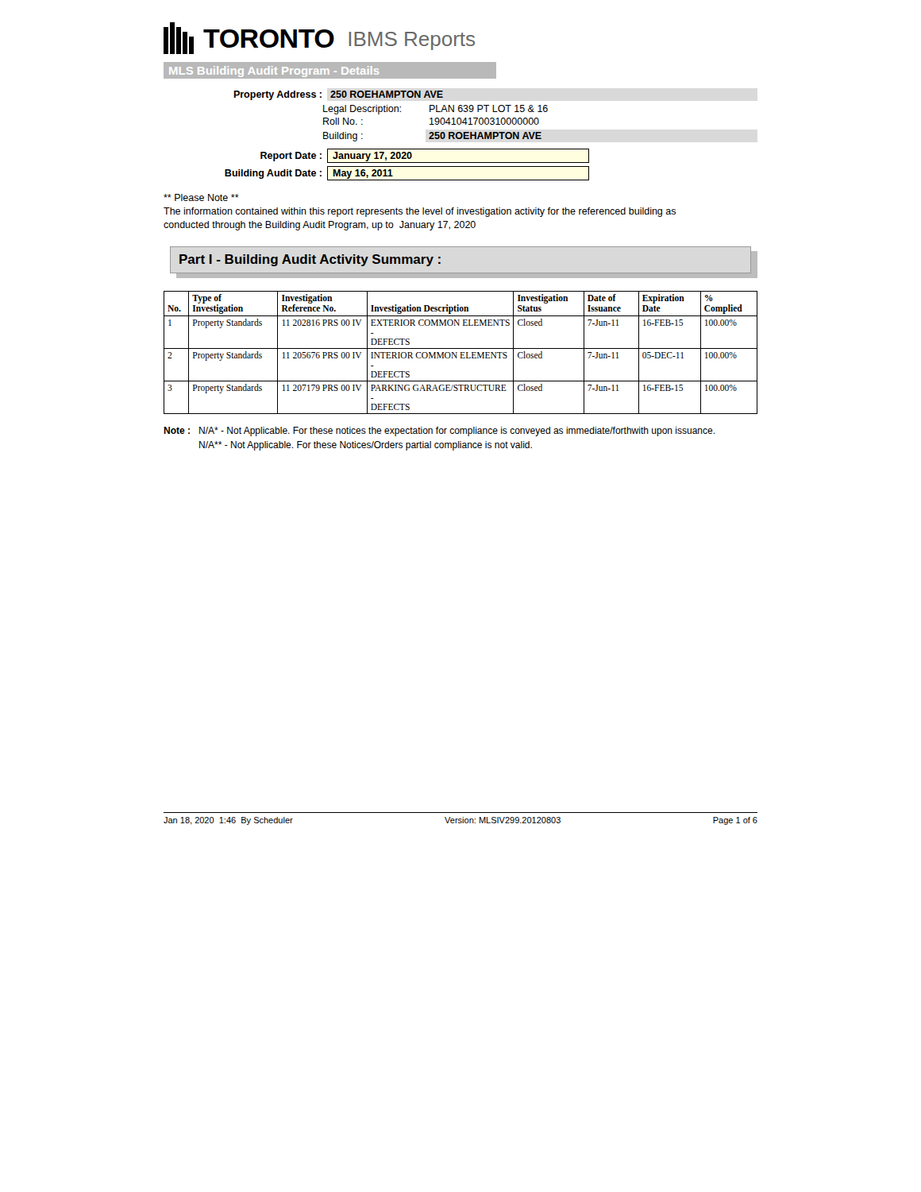TORONTO
IBMS Reports
MLS Building Audit Program - Details
Property Address :
250 ROEHAMPTON AVE
Legal Description:
PLAN 639 PT LOT 15 & 16
Roll No. :
19041041700310000000
Building :
250 ROEHAMPTON AVE
Report Date :
January 17, 2020
Building Audit Date :
May 16, 2011
** Please Note **
The information contained within this report represents the level of investigation activity for the referenced building as
conducted through the Building Audit Program, up to January 17, 2020
Part I - Building Audit Activity Summary :
| No. | Type of Investigation | Investigation Reference No. | Investigation Description | Investigation Status | Date of Issuance | Expiration Date | % Complied |
| --- | --- | --- | --- | --- | --- | --- | --- |
| 1 | Property Standards | 11 202816 PRS 00 IV | EXTERIOR COMMON ELEMENTS - DEFECTS | Closed | 7-Jun-11 | 16-FEB-15 | 100.00% |
| 2 | Property Standards | 11 205676 PRS 00 IV | INTERIOR COMMON ELEMENTS - DEFECTS | Closed | 7-Jun-11 | 05-DEC-11 | 100.00% |
| 3 | Property Standards | 11 207179 PRS 00 IV | PARKING GARAGE/STRUCTURE - DEFECTS | Closed | 7-Jun-11 | 16-FEB-15 | 100.00% |
Note :
N/A* - Not Applicable. For these notices the expectation for compliance is conveyed as immediate/forthwith upon issuance.
N/A** - Not Applicable. For these Notices/Orders partial compliance is not valid.
Jan 18, 2020 1:46 By Scheduler
Version: MLSIV299.20120803
Page 1 of 6